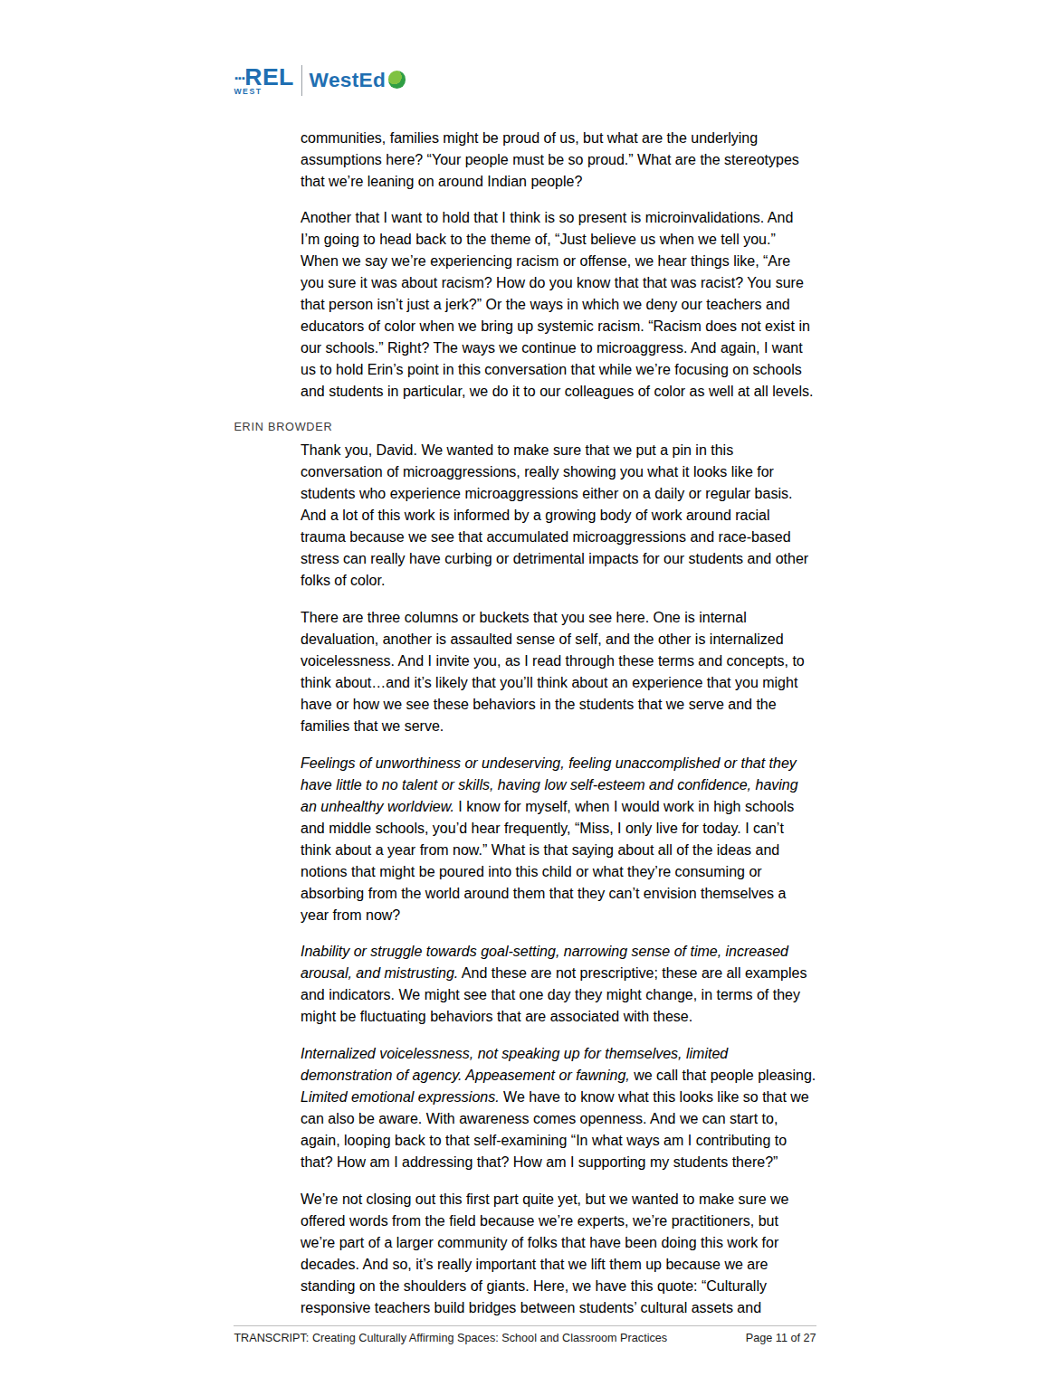···RELWEST WestEd
communities, families might be proud of us, but what are the underlying assumptions here? “Your people must be so proud.” What are the stereotypes that we’re leaning on around Indian people?
Another that I want to hold that I think is so present is microinvalidations. And I’m going to head back to the theme of, “Just believe us when we tell you.” When we say we’re experiencing racism or offense, we hear things like, “Are you sure it was about racism? How do you know that that was racist? You sure that person isn’t just a jerk?” Or the ways in which we deny our teachers and educators of color when we bring up systemic racism. “Racism does not exist in our schools.” Right? The ways we continue to microaggress. And again, I want us to hold Erin’s point in this conversation that while we’re focusing on schools and students in particular, we do it to our colleagues of color as well at all levels.
Erin Browder
Thank you, David. We wanted to make sure that we put a pin in this conversation of microaggressions, really showing you what it looks like for students who experience microaggressions either on a daily or regular basis. And a lot of this work is informed by a growing body of work around racial trauma because we see that accumulated microaggressions and race-based stress can really have curbing or detrimental impacts for our students and other folks of color.
There are three columns or buckets that you see here. One is internal devaluation, another is assaulted sense of self, and the other is internalized voicelessness. And I invite you, as I read through these terms and concepts, to think about…and it’s likely that you’ll think about an experience that you might have or how we see these behaviors in the students that we serve and the families that we serve.
Feelings of unworthiness or undeserving, feeling unaccomplished or that they have little to no talent or skills, having low self-esteem and confidence, having an unhealthy worldview. I know for myself, when I would work in high schools and middle schools, you’d hear frequently, “Miss, I only live for today. I can’t think about a year from now.” What is that saying about all of the ideas and notions that might be poured into this child or what they’re consuming or absorbing from the world around them that they can’t envision themselves a year from now?
Inability or struggle towards goal-setting, narrowing sense of time, increased arousal, and mistrusting. And these are not prescriptive; these are all examples and indicators. We might see that one day they might change, in terms of they might be fluctuating behaviors that are associated with these.
Internalized voicelessness, not speaking up for themselves, limited demonstration of agency. Appeasement or fawning, we call that people pleasing. Limited emotional expressions. We have to know what this looks like so that we can also be aware. With awareness comes openness. And we can start to, again, looping back to that self-examining “In what ways am I contributing to that? How am I addressing that? How am I supporting my students there?”
We’re not closing out this first part quite yet, but we wanted to make sure we offered words from the field because we’re experts, we’re practitioners, but we’re part of a larger community of folks that have been doing this work for decades. And so, it’s really important that we lift them up because we are standing on the shoulders of giants. Here, we have this quote: “Culturally responsive teachers build bridges between students’ cultural assets and
TRANSCRIPT: Creating Culturally Affirming Spaces: School and Classroom Practices Page 11 of 27